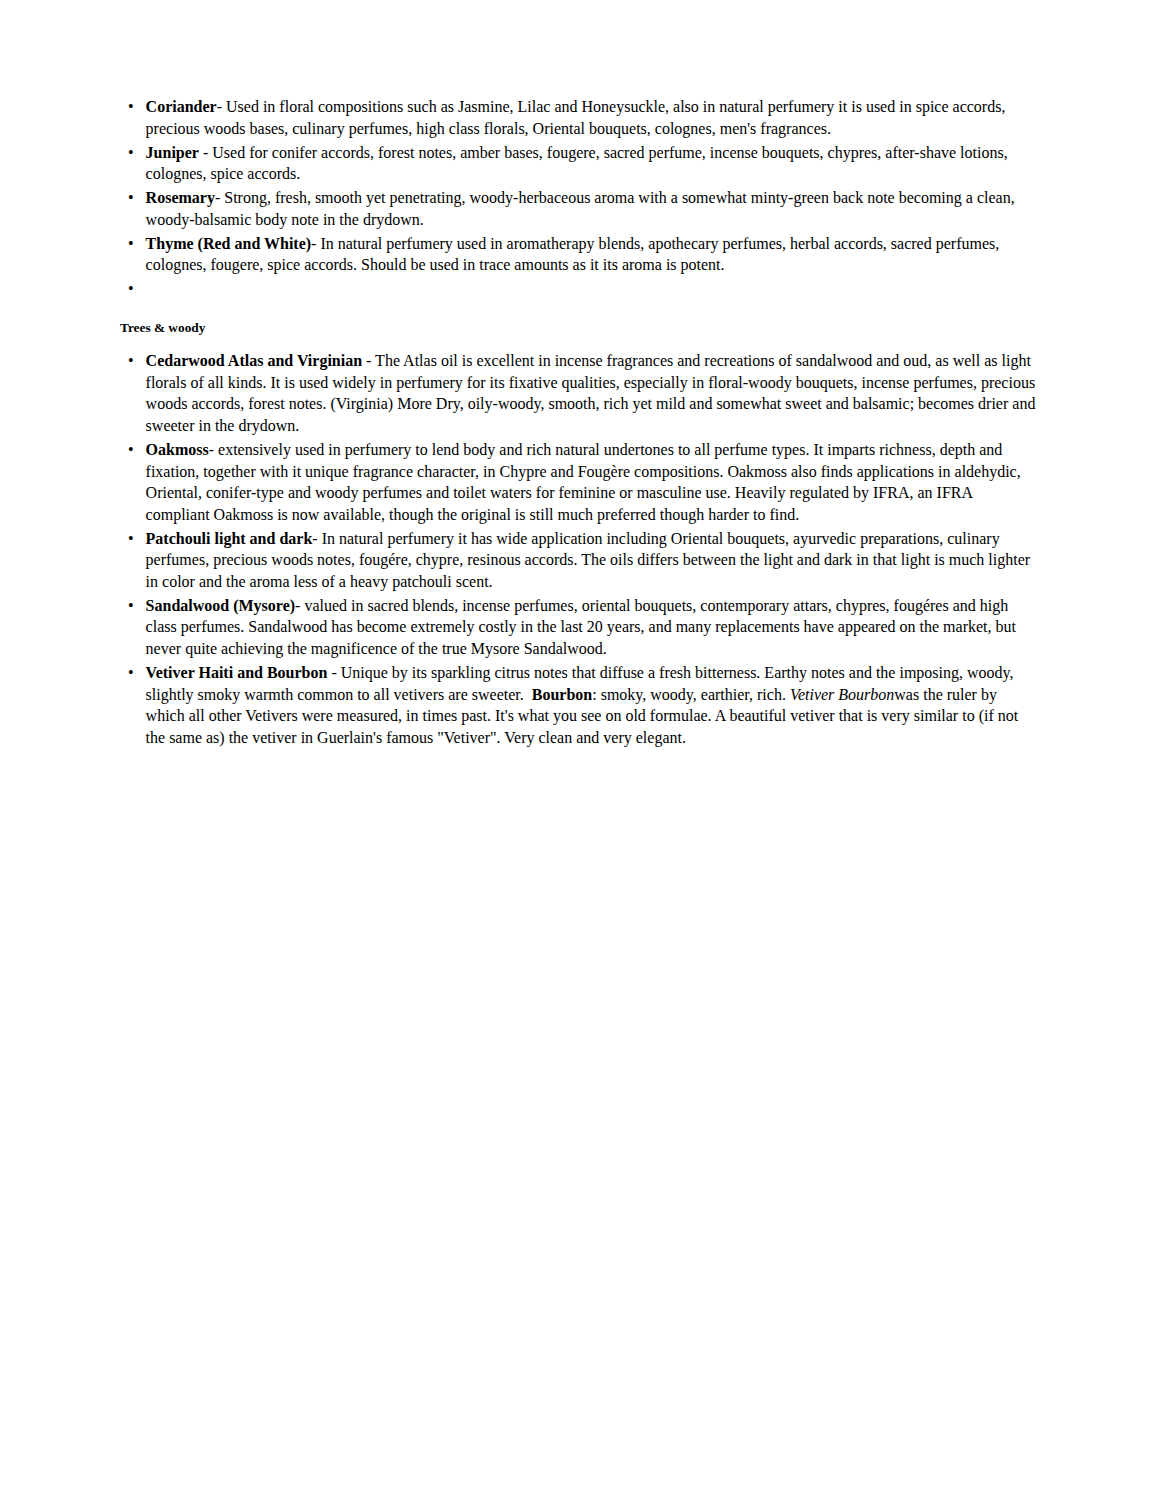Coriander- Used in floral compositions such as Jasmine, Lilac and Honeysuckle, also in natural perfumery it is used in spice accords, precious woods bases, culinary perfumes, high class florals, Oriental bouquets, colognes, men's fragrances.
Juniper - Used for conifer accords, forest notes, amber bases, fougere, sacred perfume, incense bouquets, chypres, after-shave lotions, colognes, spice accords.
Rosemary- Strong, fresh, smooth yet penetrating, woody-herbaceous aroma with a somewhat minty-green back note becoming a clean, woody-balsamic body note in the drydown.
Thyme (Red and White)- In natural perfumery used in aromatherapy blends, apothecary perfumes, herbal accords, sacred perfumes, colognes, fougere, spice accords. Should be used in trace amounts as it its aroma is potent.
Trees & woody
Cedarwood Atlas and Virginian - The Atlas oil is excellent in incense fragrances and recreations of sandalwood and oud, as well as light florals of all kinds. It is used widely in perfumery for its fixative qualities, especially in floral-woody bouquets, incense perfumes, precious woods accords, forest notes. (Virginia) More Dry, oily-woody, smooth, rich yet mild and somewhat sweet and balsamic; becomes drier and sweeter in the drydown.
Oakmoss- extensively used in perfumery to lend body and rich natural undertones to all perfume types. It imparts richness, depth and fixation, together with it unique fragrance character, in Chypre and Fougère compositions. Oakmoss also finds applications in aldehydic, Oriental, conifer-type and woody perfumes and toilet waters for feminine or masculine use. Heavily regulated by IFRA, an IFRA compliant Oakmoss is now available, though the original is still much preferred though harder to find.
Patchouli light and dark- In natural perfumery it has wide application including Oriental bouquets, ayurvedic preparations, culinary perfumes, precious woods notes, fougére, chypre, resinous accords. The oils differs between the light and dark in that light is much lighter in color and the aroma less of a heavy patchouli scent.
Sandalwood (Mysore)- valued in sacred blends, incense perfumes, oriental bouquets, contemporary attars, chypres, fougéres and high class perfumes. Sandalwood has become extremely costly in the last 20 years, and many replacements have appeared on the market, but never quite achieving the magnificence of the true Mysore Sandalwood.
Vetiver Haiti and Bourbon - Unique by its sparkling citrus notes that diffuse a fresh bitterness. Earthy notes and the imposing, woody, slightly smoky warmth common to all vetivers are sweeter. Bourbon: smoky, woody, earthier, rich. Vetiver Bourbonwas the ruler by which all other Vetivers were measured, in times past. It's what you see on old formulae. A beautiful vetiver that is very similar to (if not the same as) the vetiver in Guerlain's famous "Vetiver". Very clean and very elegant.